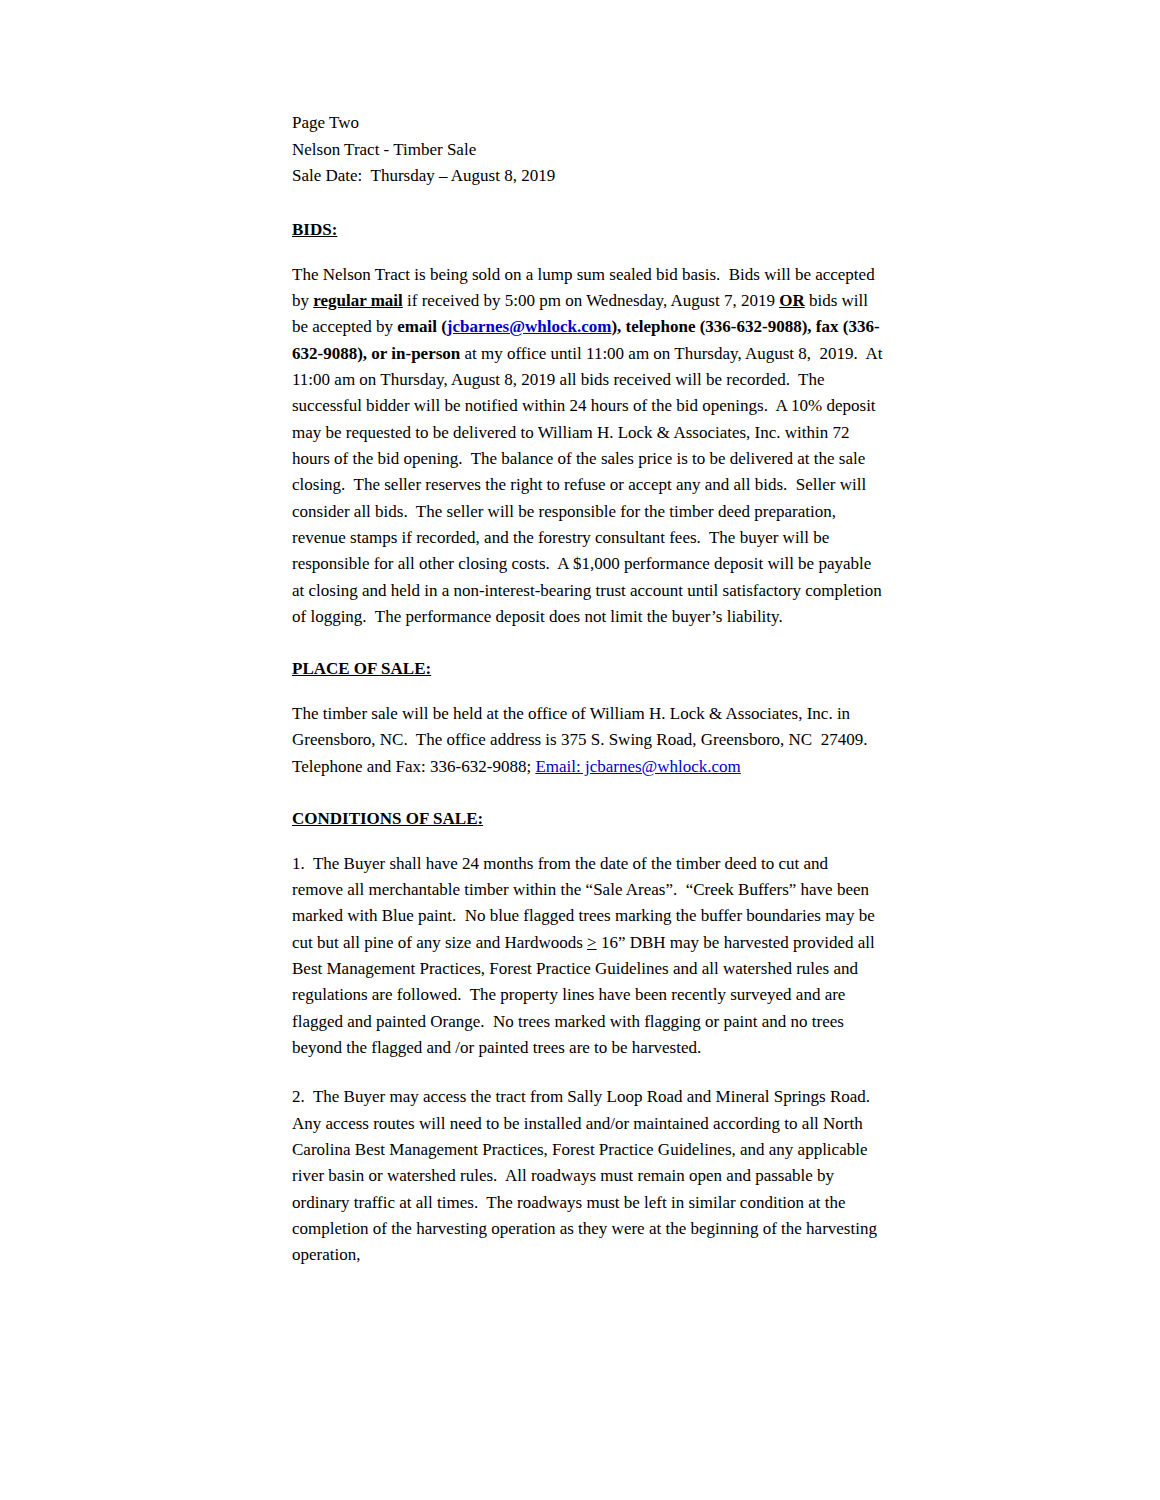Page Two
Nelson Tract - Timber Sale
Sale Date: Thursday – August 8, 2019
BIDS:
The Nelson Tract is being sold on a lump sum sealed bid basis. Bids will be accepted by regular mail if received by 5:00 pm on Wednesday, August 7, 2019 OR bids will be accepted by email (jcbarnes@whlock.com), telephone (336-632-9088), fax (336-632-9088), or in-person at my office until 11:00 am on Thursday, August 8, 2019. At 11:00 am on Thursday, August 8, 2019 all bids received will be recorded. The successful bidder will be notified within 24 hours of the bid openings. A 10% deposit may be requested to be delivered to William H. Lock & Associates, Inc. within 72 hours of the bid opening. The balance of the sales price is to be delivered at the sale closing. The seller reserves the right to refuse or accept any and all bids. Seller will consider all bids. The seller will be responsible for the timber deed preparation, revenue stamps if recorded, and the forestry consultant fees. The buyer will be responsible for all other closing costs. A $1,000 performance deposit will be payable at closing and held in a non-interest-bearing trust account until satisfactory completion of logging. The performance deposit does not limit the buyer’s liability.
PLACE OF SALE:
The timber sale will be held at the office of William H. Lock & Associates, Inc. in Greensboro, NC. The office address is 375 S. Swing Road, Greensboro, NC 27409. Telephone and Fax: 336-632-9088; Email: jcbarnes@whlock.com
CONDITIONS OF SALE:
1. The Buyer shall have 24 months from the date of the timber deed to cut and remove all merchantable timber within the “Sale Areas”. “Creek Buffers” have been marked with Blue paint. No blue flagged trees marking the buffer boundaries may be cut but all pine of any size and Hardwoods > 16” DBH may be harvested provided all Best Management Practices, Forest Practice Guidelines and all watershed rules and regulations are followed. The property lines have been recently surveyed and are flagged and painted Orange. No trees marked with flagging or paint and no trees beyond the flagged and /or painted trees are to be harvested.
2. The Buyer may access the tract from Sally Loop Road and Mineral Springs Road. Any access routes will need to be installed and/or maintained according to all North Carolina Best Management Practices, Forest Practice Guidelines, and any applicable river basin or watershed rules. All roadways must remain open and passable by ordinary traffic at all times. The roadways must be left in similar condition at the completion of the harvesting operation as they were at the beginning of the harvesting operation,